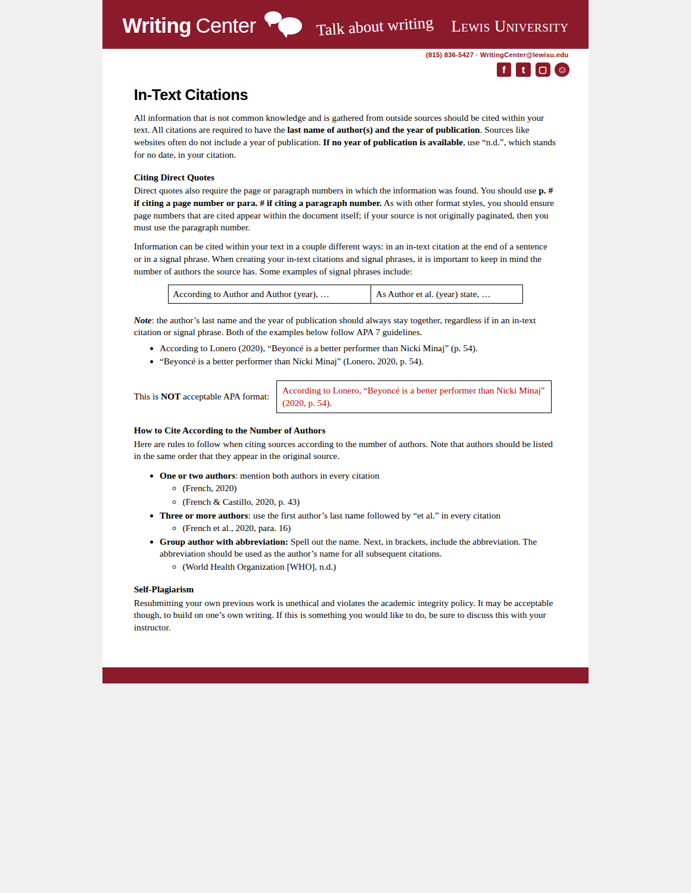Writing Center Talk about writing
Lewis University
(815) 836-5427 · WritingCenter@lewisu.edu
f t ▢ ☺
In-Text Citations
All information that is not common knowledge and is gathered from outside sources should be cited within your text. All citations are required to have the last name of author(s) and the year of publication. Sources like websites often do not include a year of publication. If no year of publication is available, use “n.d.”, which stands for no date, in your citation.
Citing Direct Quotes
Direct quotes also require the page or paragraph numbers in which the information was found. You should use p. # if citing a page number or para. # if citing a paragraph number. As with other format styles, you should ensure page numbers that are cited appear within the document itself; if your source is not originally paginated, then you must use the paragraph number.
Information can be cited within your text in a couple different ways: in an in-text citation at the end of a sentence or in a signal phrase. When creating your in-text citations and signal phrases, it is important to keep in mind the number of authors the source has. Some examples of signal phrases include:
| According to Author and Author (year), … | As Author et al. (year) state, … |
Note: the author’s last name and the year of publication should always stay together, regardless if in an in-text citation or signal phrase. Both of the examples below follow APA 7 guidelines.
According to Lonero (2020), “Beyoncé is a better performer than Nicki Minaj” (p. 54).
“Beyoncé is a better performer than Nicki Minaj” (Lonero, 2020, p. 54).
This is NOT acceptable APA format:
According to Lonero, “Beyoncé is a better performer than Nicki Minaj” (2020, p. 54).
How to Cite According to the Number of Authors
Here are rules to follow when citing sources according to the number of authors. Note that authors should be listed in the same order that they appear in the original source.
One or two authors: mention both authors in every citation
(French, 2020)
(French & Castillo, 2020, p. 43)
Three or more authors: use the first author’s last name followed by “et al.” in every citation
(French et al., 2020, para. 16)
Group author with abbreviation: Spell out the name. Next, in brackets, include the abbreviation. The abbreviation should be used as the author’s name for all subsequent citations.
(World Health Organization [WHO], n.d.)
Self-Plagiarism
Resubmitting your own previous work is unethical and violates the academic integrity policy. It may be acceptable though, to build on one’s own writing. If this is something you would like to do, be sure to discuss this with your instructor.